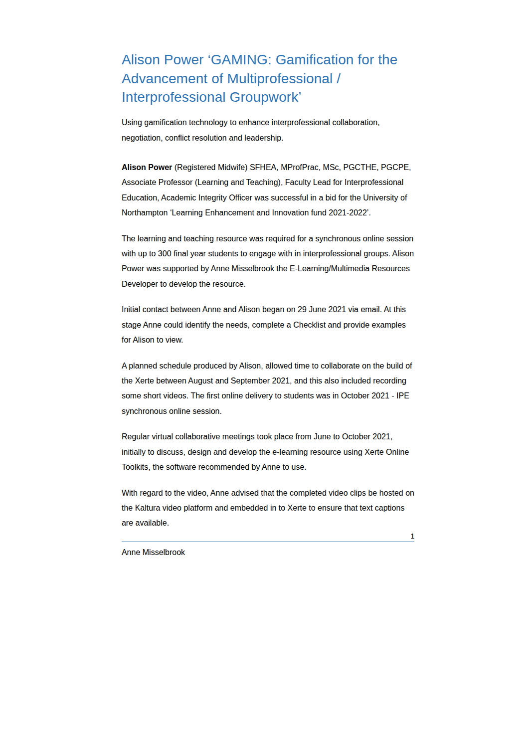Alison Power ‘GAMING: Gamification for the Advancement of Multiprofessional / Interprofessional Groupwork’
Using gamification technology to enhance interprofessional collaboration, negotiation, conflict resolution and leadership.
Alison Power (Registered Midwife) SFHEA, MProfPrac, MSc, PGCTHE, PGCPE, Associate Professor (Learning and Teaching), Faculty Lead for Interprofessional Education, Academic Integrity Officer was successful in a bid for the University of Northampton ‘Learning Enhancement and Innovation fund 2021-2022’.
The learning and teaching resource was required for a synchronous online session with up to 300 final year students to engage with in interprofessional groups. Alison Power was supported by Anne Misselbrook the E-Learning/Multimedia Resources Developer to develop the resource.
Initial contact between Anne and Alison began on 29 June 2021 via email. At this stage Anne could identify the needs, complete a Checklist and provide examples for Alison to view.
A planned schedule produced by Alison, allowed time to collaborate on the build of the Xerte between August and September 2021, and this also included recording some short videos. The first online delivery to students was in October 2021 - IPE synchronous online session.
Regular virtual collaborative meetings took place from June to October 2021, initially to discuss, design and develop the e-learning resource using Xerte Online Toolkits, the software recommended by Anne to use.
With regard to the video, Anne advised that the completed video clips be hosted on the Kaltura video platform and embedded in to Xerte to ensure that text captions are available.
1
Anne Misselbrook